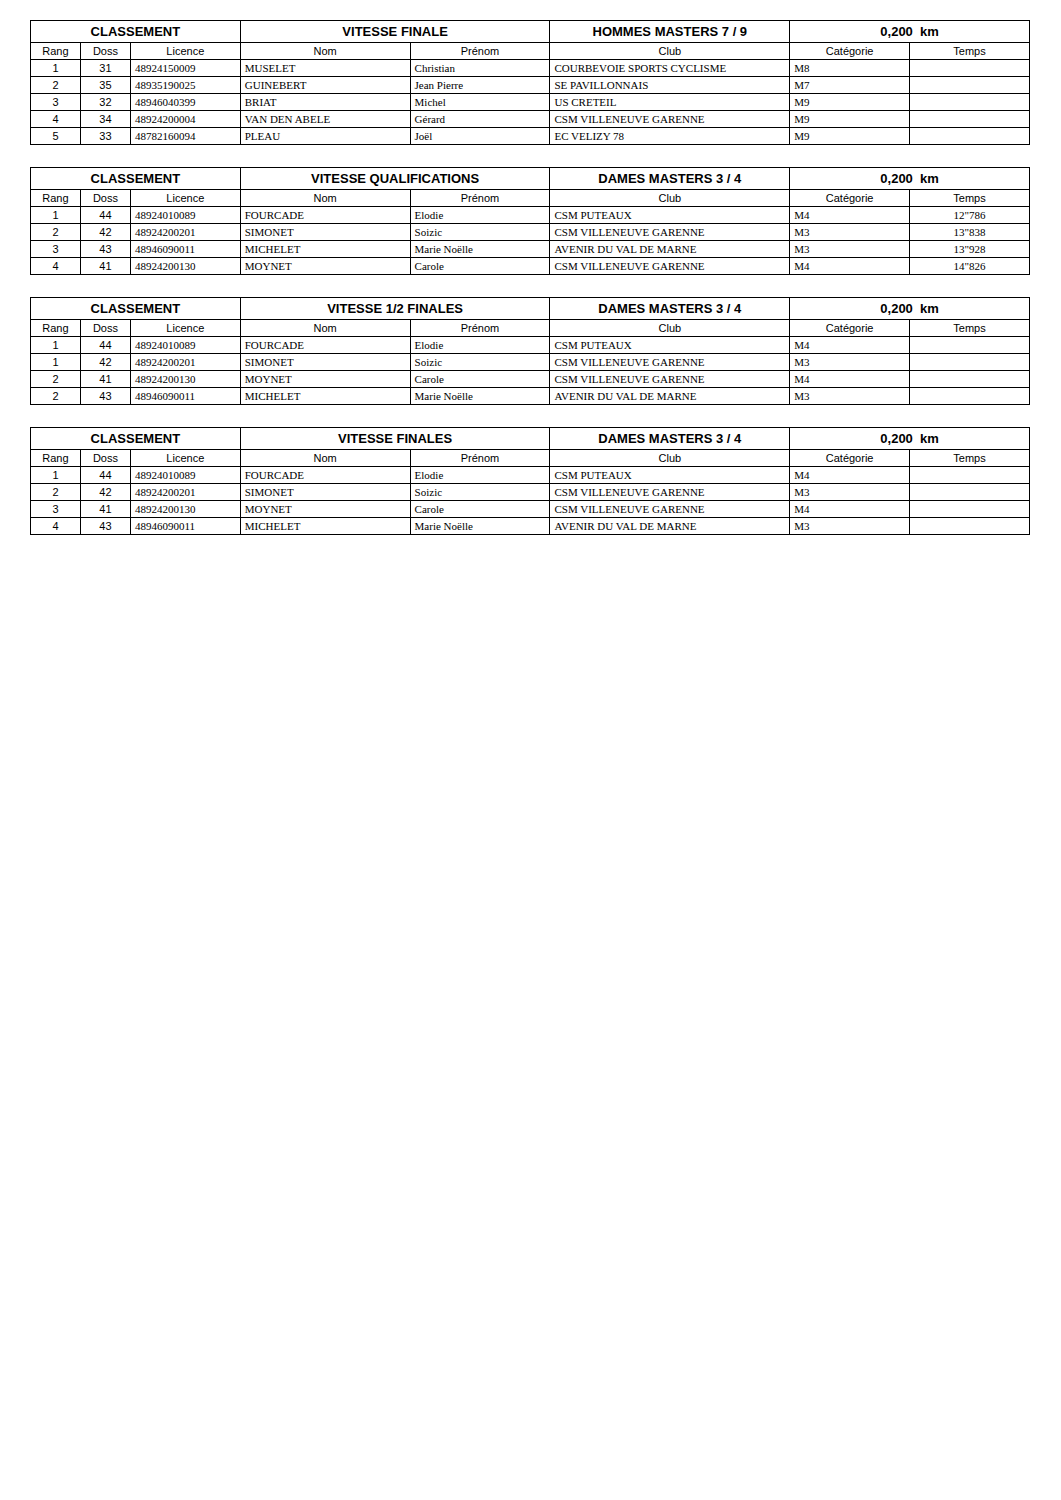| CLASSEMENT | VITESSE FINALE | HOMMES MASTERS 7 / 9 | 0,200 km |
| Rang | Doss | Licence | Nom | Prénom | Club | Catégorie | Temps |
| 1 | 31 | 48924150009 | MUSELET | Christian | COURBEVOIE SPORTS CYCLISME | M8 | |
| 2 | 35 | 48935190025 | GUINEBERT | Jean Pierre | SE PAVILLONNAIS | M7 | |
| 3 | 32 | 48946040399 | BRIAT | Michel | US CRETEIL | M9 | |
| 4 | 34 | 48924200004 | VAN DEN ABELE | Gérard | CSM VILLENEUVE GARENNE | M9 | |
| 5 | 33 | 48782160094 | PLEAU | Joël | EC VELIZY 78 | M9 | |
| CLASSEMENT | VITESSE QUALIFICATIONS | DAMES MASTERS 3 / 4 | 0,200 km |
| Rang | Doss | Licence | Nom | Prénom | Club | Catégorie | Temps |
| 1 | 44 | 48924010089 | FOURCADE | Elodie | CSM PUTEAUX | M4 | 12"786 |
| 2 | 42 | 48924200201 | SIMONET | Soizic | CSM VILLENEUVE GARENNE | M3 | 13"838 |
| 3 | 43 | 48946090011 | MICHELET | Marie Noëlle | AVENIR DU VAL DE MARNE | M3 | 13"928 |
| 4 | 41 | 48924200130 | MOYNET | Carole | CSM VILLENEUVE GARENNE | M4 | 14"826 |
| CLASSEMENT | VITESSE 1/2 FINALES | DAMES MASTERS 3 / 4 | 0,200 km |
| Rang | Doss | Licence | Nom | Prénom | Club | Catégorie | Temps |
| 1 | 44 | 48924010089 | FOURCADE | Elodie | CSM PUTEAUX | M4 | |
| 1 | 42 | 48924200201 | SIMONET | Soizic | CSM VILLENEUVE GARENNE | M3 | |
| 2 | 41 | 48924200130 | MOYNET | Carole | CSM VILLENEUVE GARENNE | M4 | |
| 2 | 43 | 48946090011 | MICHELET | Marie Noëlle | AVENIR DU VAL DE MARNE | M3 | |
| CLASSEMENT | VITESSE FINALES | DAMES MASTERS 3 / 4 | 0,200 km |
| Rang | Doss | Licence | Nom | Prénom | Club | Catégorie | Temps |
| 1 | 44 | 48924010089 | FOURCADE | Elodie | CSM PUTEAUX | M4 | |
| 2 | 42 | 48924200201 | SIMONET | Soizic | CSM VILLENEUVE GARENNE | M3 | |
| 3 | 41 | 48924200130 | MOYNET | Carole | CSM VILLENEUVE GARENNE | M4 | |
| 4 | 43 | 48946090011 | MICHELET | Marie Noëlle | AVENIR DU VAL DE MARNE | M3 | |